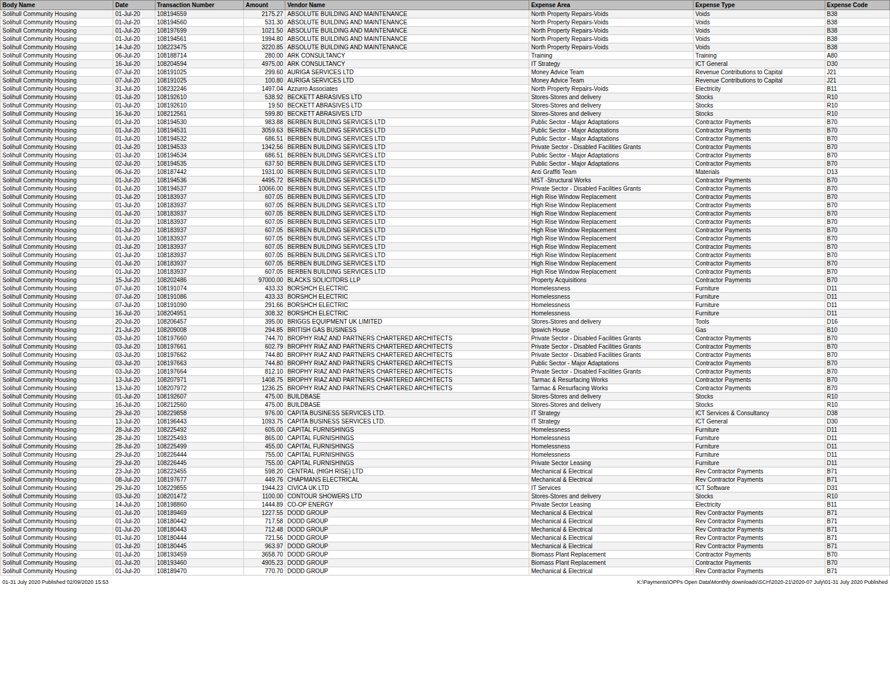| Body Name | Date | Transaction Number | Amount | Vendor Name | Expense Area | Expense Type | Expense Code |
| --- | --- | --- | --- | --- | --- | --- | --- |
| Solihull Community Housing | 01-Jul-20 | 108194559 | 2175.27 | ABSOLUTE BUILDING AND MAINTENANCE | North Property Repairs-Voids | Voids | B38 |
| Solihull Community Housing | 01-Jul-20 | 108194560 | 531.30 | ABSOLUTE BUILDING AND MAINTENANCE | North Property Repairs-Voids | Voids | B38 |
| Solihull Community Housing | 01-Jul-20 | 108197699 | 1021.50 | ABSOLUTE BUILDING AND MAINTENANCE | North Property Repairs-Voids | Voids | B38 |
| Solihull Community Housing | 01-Jul-20 | 108194561 | 1994.80 | ABSOLUTE BUILDING AND MAINTENANCE | North Property Repairs-Voids | Voids | B38 |
| Solihull Community Housing | 14-Jul-20 | 108223475 | 3220.85 | ABSOLUTE BUILDING AND MAINTENANCE | North Property Repairs-Voids | Voids | B38 |
| Solihull Community Housing | 06-Jul-20 | 108188714 | 280.00 | ARK CONSULTANCY | Training | Training | A80 |
| Solihull Community Housing | 16-Jul-20 | 108204594 | 4975.00 | ARK CONSULTANCY | IT Strategy | ICT General | D30 |
| Solihull Community Housing | 07-Jul-20 | 108191025 | 299.60 | AURIGA SERVICES LTD | Money Advice Team | Revenue Contributions to Capital | J21 |
| Solihull Community Housing | 07-Jul-20 | 108191025 | 100.80 | AURIGA SERVICES LTD | Money Advice Team | Revenue Contributions to Capital | J21 |
| Solihull Community Housing | 31-Jul-20 | 108232246 | 1497.04 | Azzurro Associates | North Property Repairs-Voids | Electricity | B11 |
| Solihull Community Housing | 01-Jul-20 | 108192610 | 538.92 | BECKETT ABRASIVES LTD | Stores-Stores and delivery | Stocks | R10 |
| Solihull Community Housing | 01-Jul-20 | 108192610 | 19.50 | BECKETT ABRASIVES LTD | Stores-Stores and delivery | Stocks | R10 |
| Solihull Community Housing | 16-Jul-20 | 108212561 | 599.80 | BECKETT ABRASIVES LTD | Stores-Stores and delivery | Stocks | R10 |
| Solihull Community Housing | 01-Jul-20 | 108194530 | 983.88 | BERBEN BUILDING SERVICES LTD | Public Sector - Major Adaptations | Contractor Payments | B70 |
| Solihull Community Housing | 01-Jul-20 | 108194531 | 3059.63 | BERBEN BUILDING SERVICES LTD | Public Sector - Major Adaptations | Contractor Payments | B70 |
| Solihull Community Housing | 01-Jul-20 | 108194532 | 686.51 | BERBEN BUILDING SERVICES LTD | Public Sector - Major Adaptations | Contractor Payments | B70 |
| Solihull Community Housing | 01-Jul-20 | 108194533 | 1342.56 | BERBEN BUILDING SERVICES LTD | Private Sector - Disabled Facilities Grants | Contractor Payments | B70 |
| Solihull Community Housing | 01-Jul-20 | 108194534 | 686.51 | BERBEN BUILDING SERVICES LTD | Public Sector - Major Adaptations | Contractor Payments | B70 |
| Solihull Community Housing | 02-Jul-20 | 108194535 | 637.50 | BERBEN BUILDING SERVICES LTD | Public Sector - Major Adaptations | Contractor Payments | B70 |
| Solihull Community Housing | 06-Jul-20 | 108187442 | 1931.00 | BERBEN BUILDING SERVICES LTD | Anti Graffiti Team | Materials | D13 |
| Solihull Community Housing | 01-Jul-20 | 108194536 | 4495.72 | BERBEN BUILDING SERVICES LTD | MST -Structural Works | Contractor Payments | B70 |
| Solihull Community Housing | 01-Jul-20 | 108194537 | 10066.00 | BERBEN BUILDING SERVICES LTD | Private Sector - Disabled Facilities Grants | Contractor Payments | B70 |
| Solihull Community Housing | 01-Jul-20 | 108183937 | 607.05 | BERBEN BUILDING SERVICES LTD | High Rise Window Replacement | Contractor Payments | B70 |
| Solihull Community Housing | 01-Jul-20 | 108183937 | 607.05 | BERBEN BUILDING SERVICES LTD | High Rise Window Replacement | Contractor Payments | B70 |
| Solihull Community Housing | 01-Jul-20 | 108183937 | 607.05 | BERBEN BUILDING SERVICES LTD | High Rise Window Replacement | Contractor Payments | B70 |
| Solihull Community Housing | 01-Jul-20 | 108183937 | 607.05 | BERBEN BUILDING SERVICES LTD | High Rise Window Replacement | Contractor Payments | B70 |
| Solihull Community Housing | 01-Jul-20 | 108183937 | 607.05 | BERBEN BUILDING SERVICES LTD | High Rise Window Replacement | Contractor Payments | B70 |
| Solihull Community Housing | 01-Jul-20 | 108183937 | 607.05 | BERBEN BUILDING SERVICES LTD | High Rise Window Replacement | Contractor Payments | B70 |
| Solihull Community Housing | 01-Jul-20 | 108183937 | 607.05 | BERBEN BUILDING SERVICES LTD | High Rise Window Replacement | Contractor Payments | B70 |
| Solihull Community Housing | 01-Jul-20 | 108183937 | 607.05 | BERBEN BUILDING SERVICES LTD | High Rise Window Replacement | Contractor Payments | B70 |
| Solihull Community Housing | 01-Jul-20 | 108183937 | 607.05 | BERBEN BUILDING SERVICES LTD | High Rise Window Replacement | Contractor Payments | B70 |
| Solihull Community Housing | 01-Jul-20 | 108183937 | 607.05 | BERBEN BUILDING SERVICES LTD | High Rise Window Replacement | Contractor Payments | B70 |
| Solihull Community Housing | 15-Jul-20 | 108202486 | 97000.00 | BLACKS SOLICITORS LLP | Property Acquisitions | Contractor Payments | B70 |
| Solihull Community Housing | 07-Jul-20 | 108191074 | 433.33 | BORSHCH ELECTRIC | Homelessness | Furniture | D11 |
| Solihull Community Housing | 07-Jul-20 | 108191086 | 433.33 | BORSHCH ELECTRIC | Homelessness | Furniture | D11 |
| Solihull Community Housing | 07-Jul-20 | 108191090 | 291.66 | BORSHCH ELECTRIC | Homelessness | Furniture | D11 |
| Solihull Community Housing | 16-Jul-20 | 108204951 | 308.32 | BORSHCH ELECTRIC | Homelessness | Furniture | D11 |
| Solihull Community Housing | 20-Jul-20 | 108206457 | 395.00 | BRIGGS EQUIPMENT UK LIMITED | Stores-Stores and delivery | Tools | D16 |
| Solihull Community Housing | 21-Jul-20 | 108209008 | 294.85 | BRITISH GAS BUSINESS | Ipswich House | Gas | B10 |
| Solihull Community Housing | 03-Jul-20 | 108197660 | 744.70 | BROPHY RIAZ AND PARTNERS CHARTERED ARCHITECTS | Private Sector - Disabled Facilities Grants | Contractor Payments | B70 |
| Solihull Community Housing | 03-Jul-20 | 108197661 | 602.79 | BROPHY RIAZ AND PARTNERS CHARTERED ARCHITECTS | Private Sector - Disabled Facilities Grants | Contractor Payments | B70 |
| Solihull Community Housing | 03-Jul-20 | 108197662 | 744.80 | BROPHY RIAZ AND PARTNERS CHARTERED ARCHITECTS | Private Sector - Disabled Facilities Grants | Contractor Payments | B70 |
| Solihull Community Housing | 03-Jul-20 | 108197663 | 744.80 | BROPHY RIAZ AND PARTNERS CHARTERED ARCHITECTS | Public Sector - Major Adaptations | Contractor Payments | B70 |
| Solihull Community Housing | 03-Jul-20 | 108197664 | 812.10 | BROPHY RIAZ AND PARTNERS CHARTERED ARCHITECTS | Private Sector - Disabled Facilities Grants | Contractor Payments | B70 |
| Solihull Community Housing | 13-Jul-20 | 108207971 | 1408.75 | BROPHY RIAZ AND PARTNERS CHARTERED ARCHITECTS | Tarmac & Resurfacing Works | Contractor Payments | B70 |
| Solihull Community Housing | 13-Jul-20 | 108207972 | 1236.25 | BROPHY RIAZ AND PARTNERS CHARTERED ARCHITECTS | Tarmac & Resurfacing Works | Contractor Payments | B70 |
| Solihull Community Housing | 01-Jul-20 | 108192607 | 475.00 | BUILDBASE | Stores-Stores and delivery | Stocks | R10 |
| Solihull Community Housing | 16-Jul-20 | 108212560 | 475.00 | BUILDBASE | Stores-Stores and delivery | Stocks | R10 |
| Solihull Community Housing | 29-Jul-20 | 108229858 | 976.00 | CAPITA BUSINESS SERVICES LTD. | IT Strategy | ICT Services & Consultancy | D38 |
| Solihull Community Housing | 13-Jul-20 | 108196443 | 1093.75 | CAPITA BUSINESS SERVICES LTD. | IT Strategy | ICT General | D30 |
| Solihull Community Housing | 28-Jul-20 | 108225492 | 605.00 | CAPITAL FURNISHINGS | Homelessness | Furniture | D11 |
| Solihull Community Housing | 28-Jul-20 | 108225493 | 865.00 | CAPITAL FURNISHINGS | Homelessness | Furniture | D11 |
| Solihull Community Housing | 28-Jul-20 | 108225499 | 455.00 | CAPITAL FURNISHINGS | Homelessness | Furniture | D11 |
| Solihull Community Housing | 29-Jul-20 | 108226444 | 755.00 | CAPITAL FURNISHINGS | Homelessness | Furniture | D11 |
| Solihull Community Housing | 29-Jul-20 | 108226445 | 755.00 | CAPITAL FURNISHINGS | Private Sector Leasing | Furniture | D11 |
| Solihull Community Housing | 23-Jul-20 | 108223455 | 598.20 | CENTRAL (HIGH RISE) LTD | Mechanical & Electrical | Rev Contractor Payments | B71 |
| Solihull Community Housing | 08-Jul-20 | 108197677 | 449.76 | CHAPMANS ELECTRICAL | Mechanical & Electrical | Rev Contractor Payments | B71 |
| Solihull Community Housing | 29-Jul-20 | 108229855 | 1944.23 | CIVICA UK LTD | IT Services | ICT Software | D31 |
| Solihull Community Housing | 03-Jul-20 | 108201472 | 1100.00 | CONTOUR SHOWERS LTD | Stores-Stores and delivery | Stocks | R10 |
| Solihull Community Housing | 14-Jul-20 | 108198860 | 1444.89 | CO-OP ENERGY | Private Sector Leasing | Electricity | B11 |
| Solihull Community Housing | 01-Jul-20 | 108189469 | 1227.55 | DODD GROUP | Mechanical & Electrical | Rev Contractor Payments | B71 |
| Solihull Community Housing | 01-Jul-20 | 108180442 | 717.58 | DODD GROUP | Mechanical & Electrical | Rev Contractor Payments | B71 |
| Solihull Community Housing | 01-Jul-20 | 108180443 | 712.48 | DODD GROUP | Mechanical & Electrical | Rev Contractor Payments | B71 |
| Solihull Community Housing | 01-Jul-20 | 108180444 | 721.56 | DODD GROUP | Mechanical & Electrical | Rev Contractor Payments | B71 |
| Solihull Community Housing | 01-Jul-20 | 108180445 | 963.97 | DODD GROUP | Mechanical & Electrical | Rev Contractor Payments | B71 |
| Solihull Community Housing | 01-Jul-20 | 108193459 | 3658.70 | DODD GROUP | Biomass Plant Replacement | Contractor Payments | B70 |
| Solihull Community Housing | 01-Jul-20 | 108193460 | 4905.23 | DODD GROUP | Biomass Plant Replacement | Contractor Payments | B70 |
| Solihull Community Housing | 01-Jul-20 | 108189470 | 770.70 | DODD GROUP | Mechanical & Electrical | Rev Contractor Payments | B71 |
01-31 July 2020 Published 02/09/2020 15:53 K:\Payments\OPPs Open Data\Monthly downloads\SCH\2020-21\2020-07 July\01-31 July 2020 Published